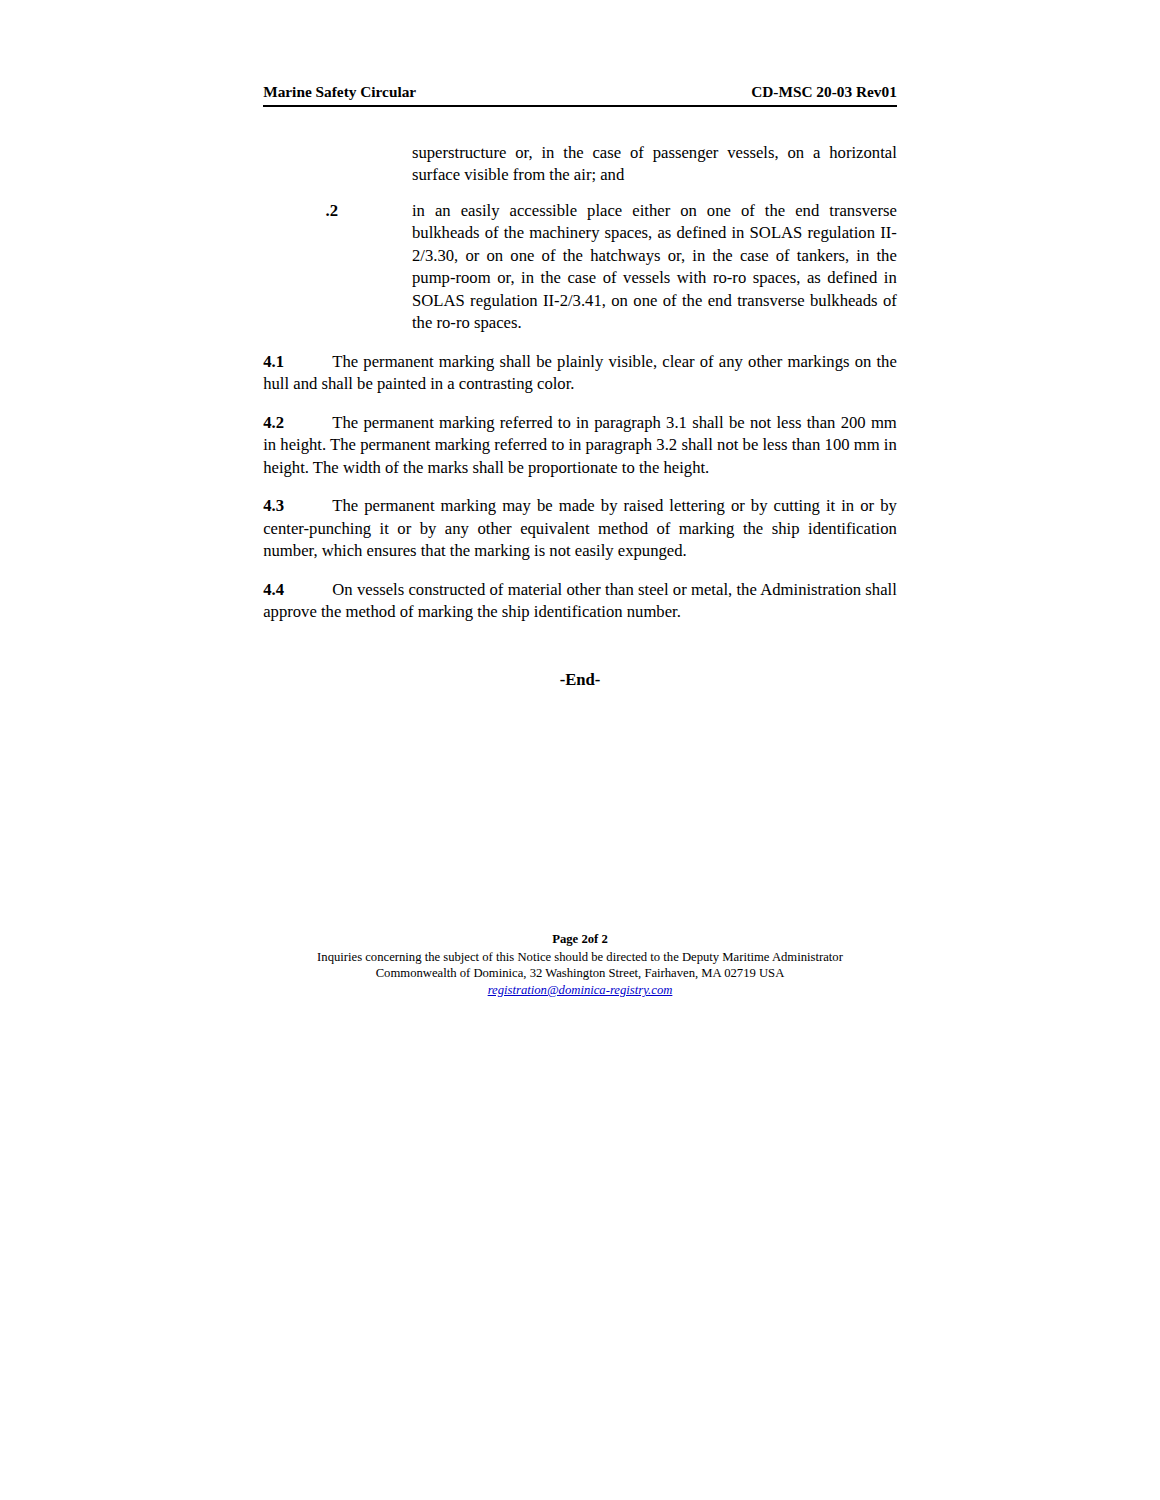Marine Safety Circular
CD-MSC 20-03 Rev01
superstructure or, in the case of passenger vessels, on a horizontal surface visible from the air; and
.2
in an easily accessible place either on one of the end transverse bulkheads of the machinery spaces, as defined in SOLAS regulation II-2/3.30, or on one of the hatchways or, in the case of tankers, in the pump-room or, in the case of vessels with ro-ro spaces, as defined in SOLAS regulation II-2/3.41, on one of the end transverse bulkheads of the ro-ro spaces.
4.1 The permanent marking shall be plainly visible, clear of any other markings on the hull and shall be painted in a contrasting color.
4.2 The permanent marking referred to in paragraph 3.1 shall be not less than 200 mm in height. The permanent marking referred to in paragraph 3.2 shall not be less than 100 mm in height. The width of the marks shall be proportionate to the height.
4.3 The permanent marking may be made by raised lettering or by cutting it in or by center-punching it or by any other equivalent method of marking the ship identification number, which ensures that the marking is not easily expunged.
4.4 On vessels constructed of material other than steel or metal, the Administration shall approve the method of marking the ship identification number.
-End-
Page 2of 2
Inquiries concerning the subject of this Notice should be directed to the Deputy Maritime Administrator
Commonwealth of Dominica, 32 Washington Street, Fairhaven, MA 02719 USA
registration@dominica-registry.com